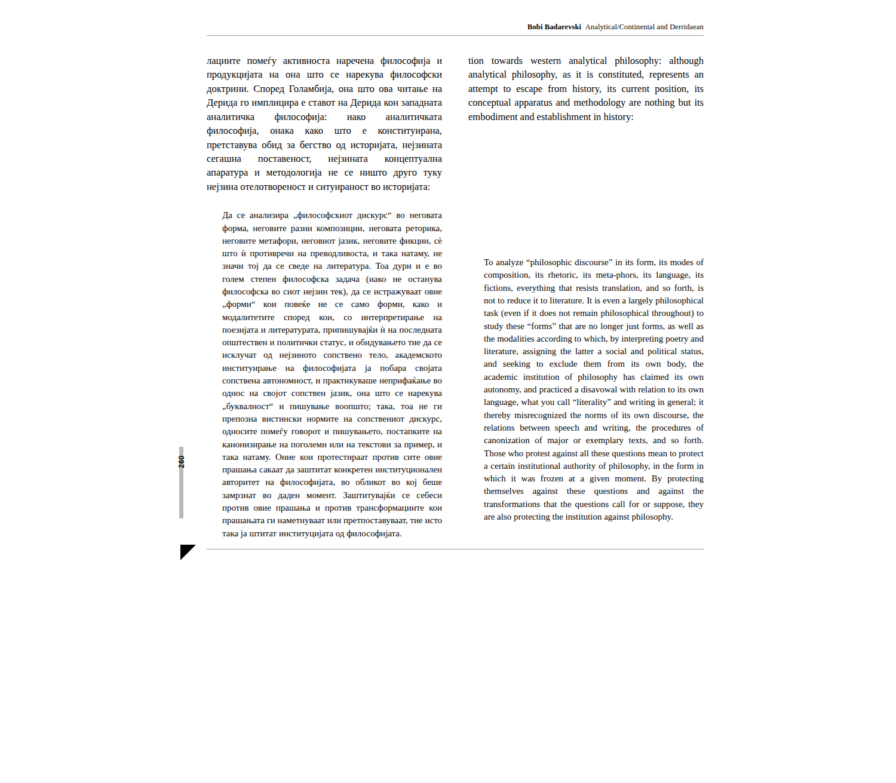Bobi Badarevski Analytical/Continental and Derridaean
лациите помеѓу активноста наречена философија и продукцијата на она што се нарекува философски доктрини. Според Голамбија, она што ова читање на Дерида го имплицира е ставот на Дерида кон западната аналитичка философија: иако аналитичката философија, онака како што е конституирана, претставува обид за бегство од историјата, нејзината сегашна поставеност, нејзината концептуална апаратура и методологија не се ништо друго туку нејзина отелотвореност и ситуираност во историјата:
Да се анализира „философскиот дискурс“ во неговата форма, неговите разни композиции, неговата реторика, неговите метафори, неговиот јазик, неговите фикции, сѐ што ѝ противречи на преводливоста, и така натаму, не значи тој да се сведе на литература. Тоа дури и е во голем степен философска задача (иако не останува философска во сиот нејзин тек), да се истражуваат овие „форми“ кои повеќе не се само форми, како и модалитетите според кои, со интерпретирање на поезијата и литературата, припишувајќи ѝ на последната општествен и политички статус, и обидувањето тие да се исклучат од нејзиното сопствено тело, академското институирање на философијата ја побара својата сопствена автономност, и практикуваше неприфаќање во однос на својот сопствен јазик, она што се нарекува „буквалност“ и пишување воопшто; така, тоа не ги препозна вистински нормите на сопствениот дискурс, односите помеѓу говорот и пишувањето, постапките на канонизирање на поголеми или на текстови за пример, и така натаму. Оние кои протестираат против сите овие прашања сакаат да заштитат конкретен институционален авторитет на философијата, во обликот во кој беше замрзнат во даден момент. Заштитувајќи се себеси против овие прашања и против трансформациите кои прашањата ги наметнуваат или претпоставуваат, тие исто така ја штитат институцијата од философијата.
tion towards western analytical philosophy: although analytical philosophy, as it is constituted, represents an attempt to escape from history, its current position, its conceptual apparatus and methodology are nothing but its embodiment and establishment in history:
To analyze “philosophic discourse” in its form, its modes of composition, its rhetoric, its meta-phors, its language, its fictions, everything that resists translation, and so forth, is not to reduce it to literature. It is even a largely philosophical task (even if it does not remain philosophical throughout) to study these “forms” that are no longer just forms, as well as the modalities according to which, by interpreting poetry and literature, assigning the latter a social and political status, and seeking to exclude them from its own body, the academic institution of philosophy has claimed its own autonomy, and practiced a disavowal with relation to its own language, what you call “literality” and writing in general; it thereby misrecognized the norms of its own discourse, the relations between speech and writing, the procedures of canonization of major or exemplary texts, and so forth. Those who protest against all these questions mean to protect a certain institutional authority of philosophy, in the form in which it was frozen at a given moment. By protecting themselves against these questions and against the transformations that the questions call for or suppose, they are also protecting the institution against philosophy.
260